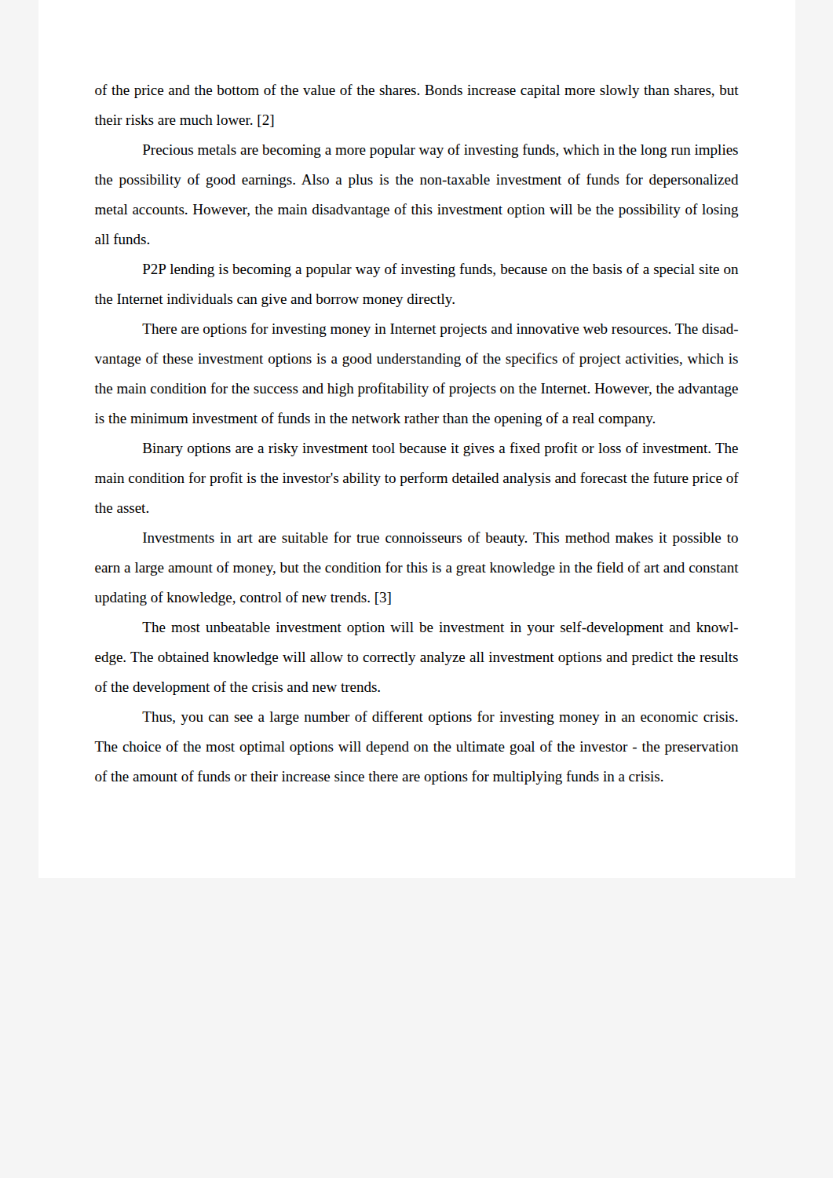of the price and the bottom of the value of the shares. Bonds increase capital more slowly than shares, but their risks are much lower. [2]
Precious metals are becoming a more popular way of investing funds, which in the long run implies the possibility of good earnings. Also a plus is the non-taxable investment of funds for depersonalized metal accounts. However, the main disadvantage of this investment option will be the possibility of losing all funds.
P2P lending is becoming a popular way of investing funds, because on the basis of a special site on the Internet individuals can give and borrow money directly.
There are options for investing money in Internet projects and innovative web resources. The disadvantage of these investment options is a good understanding of the specifics of project activities, which is the main condition for the success and high profitability of projects on the Internet. However, the advantage is the minimum investment of funds in the network rather than the opening of a real company.
Binary options are a risky investment tool because it gives a fixed profit or loss of investment. The main condition for profit is the investor's ability to perform detailed analysis and forecast the future price of the asset.
Investments in art are suitable for true connoisseurs of beauty. This method makes it possible to earn a large amount of money, but the condition for this is a great knowledge in the field of art and constant updating of knowledge, control of new trends. [3]
The most unbeatable investment option will be investment in your self-development and knowledge. The obtained knowledge will allow to correctly analyze all investment options and predict the results of the development of the crisis and new trends.
Thus, you can see a large number of different options for investing money in an economic crisis. The choice of the most optimal options will depend on the ultimate goal of the investor - the preservation of the amount of funds or their increase since there are options for multiplying funds in a crisis.